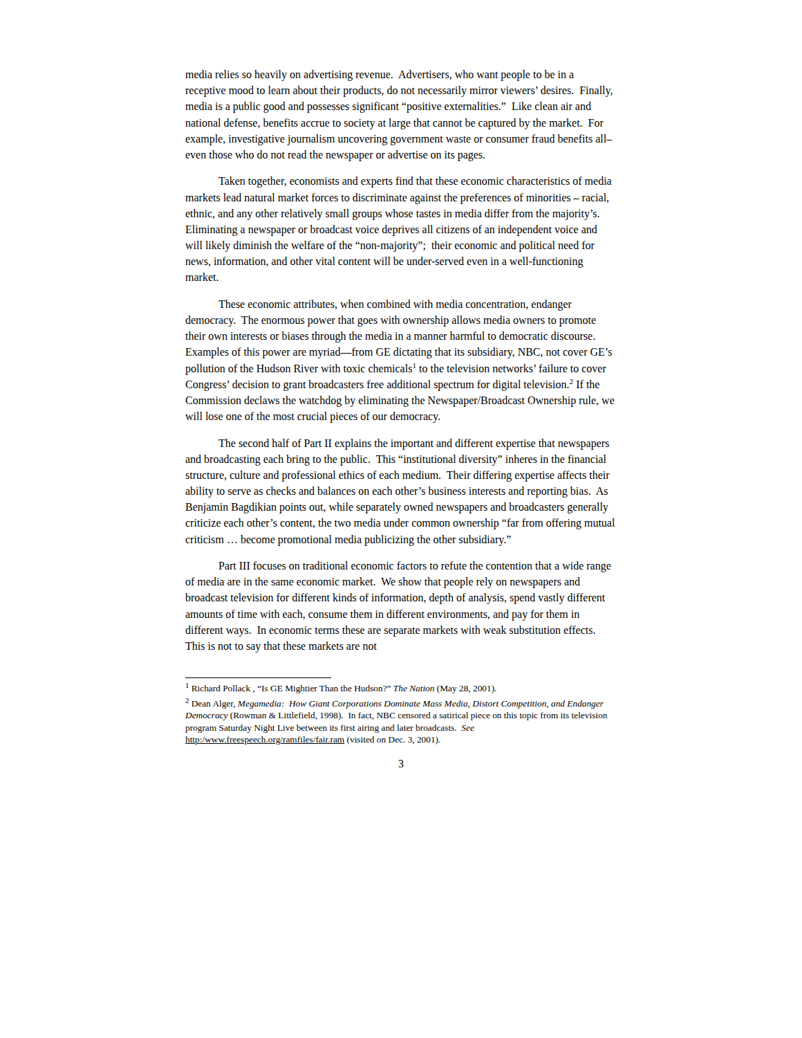media relies so heavily on advertising revenue. Advertisers, who want people to be in a receptive mood to learn about their products, do not necessarily mirror viewers’ desires. Finally, media is a public good and possesses significant “positive externalities.” Like clean air and national defense, benefits accrue to society at large that cannot be captured by the market. For example, investigative journalism uncovering government waste or consumer fraud benefits all–even those who do not read the newspaper or advertise on its pages.
Taken together, economists and experts find that these economic characteristics of media markets lead natural market forces to discriminate against the preferences of minorities – racial, ethnic, and any other relatively small groups whose tastes in media differ from the majority’s. Eliminating a newspaper or broadcast voice deprives all citizens of an independent voice and will likely diminish the welfare of the “non-majority”; their economic and political need for news, information, and other vital content will be under-served even in a well-functioning market.
These economic attributes, when combined with media concentration, endanger democracy. The enormous power that goes with ownership allows media owners to promote their own interests or biases through the media in a manner harmful to democratic discourse. Examples of this power are myriad—from GE dictating that its subsidiary, NBC, not cover GE’s pollution of the Hudson River with toxic chemicals1 to the television networks’ failure to cover Congress’ decision to grant broadcasters free additional spectrum for digital television.2 If the Commission declaws the watchdog by eliminating the Newspaper/Broadcast Ownership rule, we will lose one of the most crucial pieces of our democracy.
The second half of Part II explains the important and different expertise that newspapers and broadcasting each bring to the public. This “institutional diversity” inheres in the financial structure, culture and professional ethics of each medium. Their differing expertise affects their ability to serve as checks and balances on each other’s business interests and reporting bias. As Benjamin Bagdikian points out, while separately owned newspapers and broadcasters generally criticize each other’s content, the two media under common ownership “far from offering mutual criticism … become promotional media publicizing the other subsidiary.”
Part III focuses on traditional economic factors to refute the contention that a wide range of media are in the same economic market. We show that people rely on newspapers and broadcast television for different kinds of information, depth of analysis, spend vastly different amounts of time with each, consume them in different environments, and pay for them in different ways. In economic terms these are separate markets with weak substitution effects. This is not to say that these markets are not
1 Richard Pollack , “Is GE Mightier Than the Hudson?” The Nation (May 28, 2001).
2 Dean Alger, Megamedia: How Giant Corporations Dominate Mass Media, Distort Competition, and Endanger Democracy (Rowman & Littlefield, 1998). In fact, NBC censored a satirical piece on this topic from its television program Saturday Night Live between its first airing and later broadcasts. See http:/www.freespeech.org/ramfiles/fair.ram (visited on Dec. 3, 2001).
3